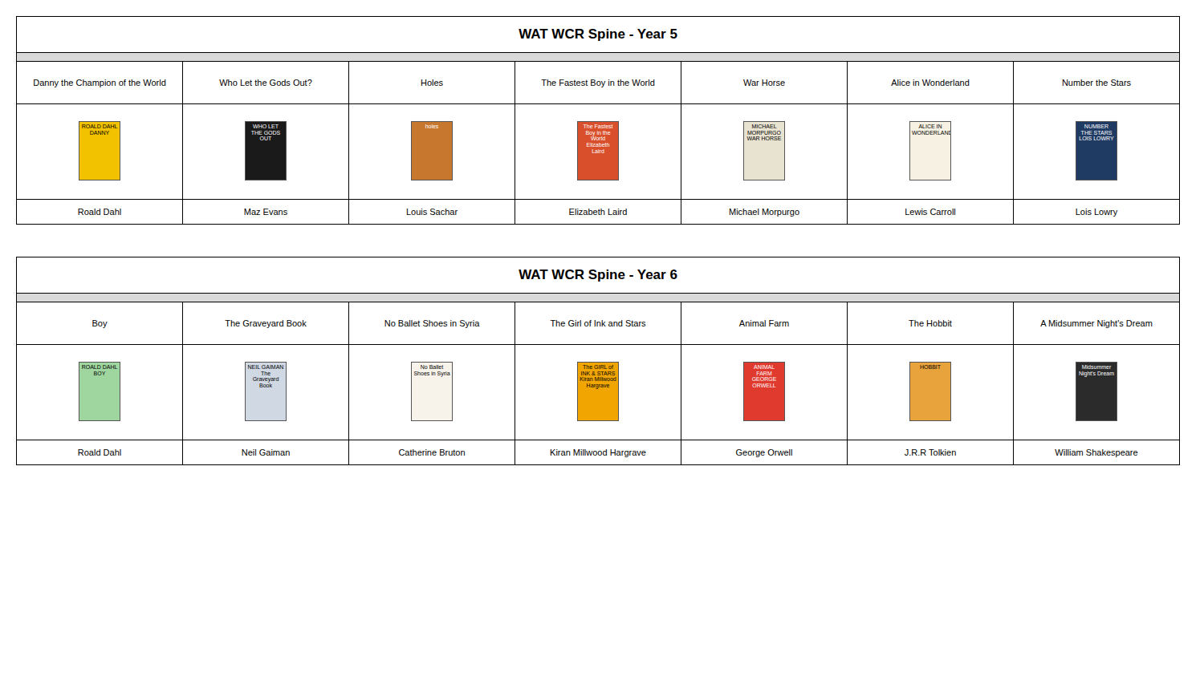WAT WCR Spine - Year 5
| Danny the Champion of the World | Who Let the Gods Out? | Holes | The Fastest Boy in the World | War Horse | Alice in Wonderland | Number the Stars |
| ROALD DAHL DANNY | WHO LET THE GODS OUT | holes | The Fastest Boy in the World Elizabeth Laird | MICHAEL MORPURGO WAR HORSE | ALICE IN WONDERLAND | NUMBER THE STARS LOIS LOWRY |
| Roald Dahl | Maz Evans | Louis Sachar | Elizabeth Laird | Michael Morpurgo | Lewis Carroll | Lois Lowry |
WAT WCR Spine - Year 6
| Boy | The Graveyard Book | No Ballet Shoes in Syria | The Girl of Ink and Stars | Animal Farm | The Hobbit | A Midsummer Night's Dream |
| ROALD DAHL BOY | NEIL GAIMAN The Graveyard Book | No Ballet Shoes in Syria | The GIRL of INK & STARS Kiran Millwood Hargrave | ANIMAL FARM GEORGE ORWELL | HOBBIT | Midsummer Night's Dream |
| Roald Dahl | Neil Gaiman | Catherine Bruton | Kiran Millwood Hargrave | George Orwell | J.R.R Tolkien | William Shakespeare |